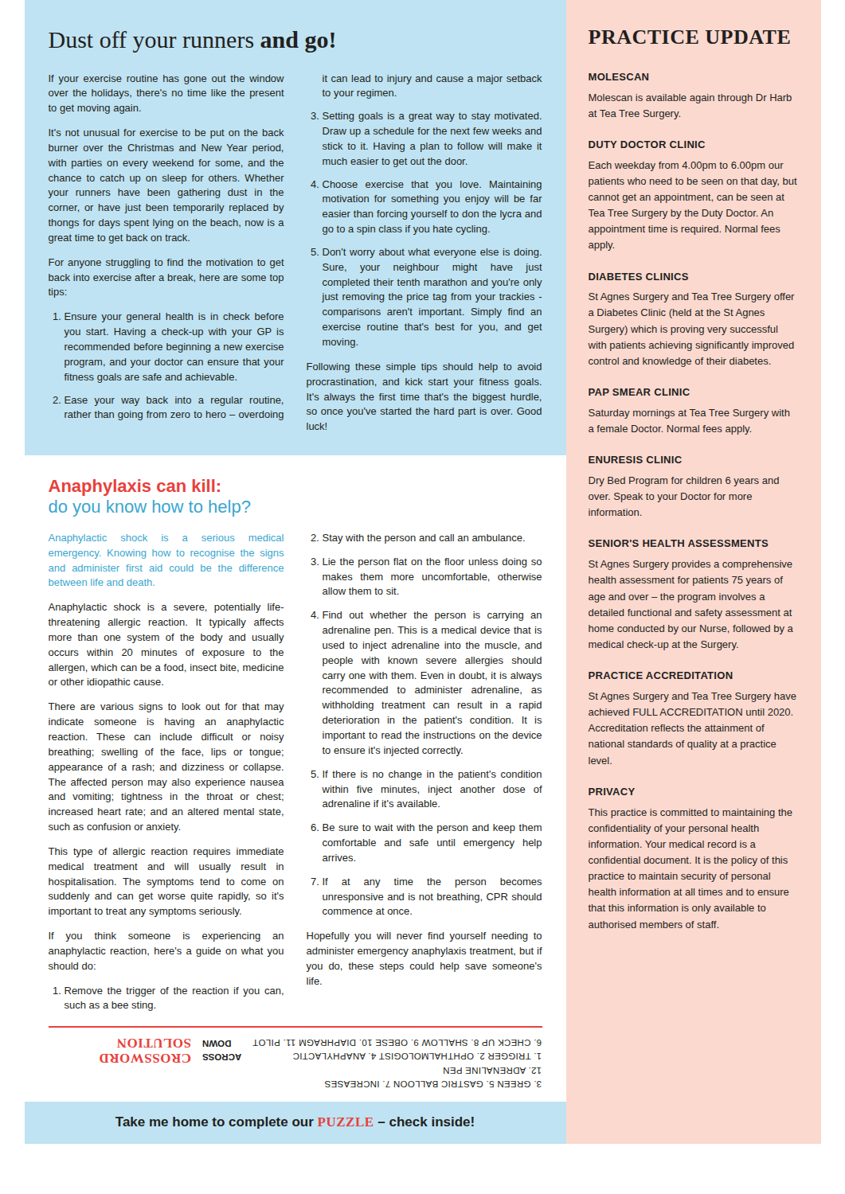Dust off your runners and go!
If your exercise routine has gone out the window over the holidays, there's no time like the present to get moving again.
It's not unusual for exercise to be put on the back burner over the Christmas and New Year period, with parties on every weekend for some, and the chance to catch up on sleep for others. Whether your runners have been gathering dust in the corner, or have just been temporarily replaced by thongs for days spent lying on the beach, now is a great time to get back on track.
For anyone struggling to find the motivation to get back into exercise after a break, here are some top tips:
Ensure your general health is in check before you start. Having a check-up with your GP is recommended before beginning a new exercise program, and your doctor can ensure that your fitness goals are safe and achievable.
Ease your way back into a regular routine, rather than going from zero to hero – overdoing it can lead to injury and cause a major setback to your regimen.
Setting goals is a great way to stay motivated. Draw up a schedule for the next few weeks and stick to it. Having a plan to follow will make it much easier to get out the door.
Choose exercise that you love. Maintaining motivation for something you enjoy will be far easier than forcing yourself to don the lycra and go to a spin class if you hate cycling.
Don't worry about what everyone else is doing. Sure, your neighbour might have just completed their tenth marathon and you're only just removing the price tag from your trackies - comparisons aren't important. Simply find an exercise routine that's best for you, and get moving.
Following these simple tips should help to avoid procrastination, and kick start your fitness goals. It's always the first time that's the biggest hurdle, so once you've started the hard part is over. Good luck!
Anaphylaxis can kill:
do you know how to help?
Anaphylactic shock is a serious medical emergency. Knowing how to recognise the signs and administer first aid could be the difference between life and death.
Anaphylactic shock is a severe, potentially life-threatening allergic reaction. It typically affects more than one system of the body and usually occurs within 20 minutes of exposure to the allergen, which can be a food, insect bite, medicine or other idiopathic cause.
There are various signs to look out for that may indicate someone is having an anaphylactic reaction. These can include difficult or noisy breathing; swelling of the face, lips or tongue; appearance of a rash; and dizziness or collapse. The affected person may also experience nausea and vomiting; tightness in the throat or chest; increased heart rate; and an altered mental state, such as confusion or anxiety.
This type of allergic reaction requires immediate medical treatment and will usually result in hospitalisation. The symptoms tend to come on suddenly and can get worse quite rapidly, so it's important to treat any symptoms seriously.
If you think someone is experiencing an anaphylactic reaction, here's a guide on what you should do:
Remove the trigger of the reaction if you can, such as a bee sting.
Stay with the person and call an ambulance.
Lie the person flat on the floor unless doing so makes them more uncomfortable, otherwise allow them to sit.
Find out whether the person is carrying an adrenaline pen. This is a medical device that is used to inject adrenaline into the muscle, and people with known severe allergies should carry one with them. Even in doubt, it is always recommended to administer adrenaline, as withholding treatment can result in a rapid deterioration in the patient's condition. It is important to read the instructions on the device to ensure it's injected correctly.
If there is no change in the patient's condition within five minutes, inject another dose of adrenaline if it's available.
Be sure to wait with the person and keep them comfortable and safe until emergency help arrives.
If at any time the person becomes unresponsive and is not breathing, CPR should commence at once.
Hopefully you will never find yourself needing to administer emergency anaphylaxis treatment, but if you do, these steps could help save someone's life.
CROSSWORD
SOLUTION
ACROSS
DOWN
3. GREEN 5. GASTRIC BALLOON 7. INCREASES
12. ADRENALINE PEN
1. TRIGGER 2. OPHTHALMOLOGIST 4. ANAPHYLACTIC
6. CHECK UP 8. SHALLOW 9. OBESE 10. DIAPHRAGM 11. PILOT
Take me home to complete our PUZZLE – check inside!
PRACTICE UPDATE
Molescan
Molescan is available again through Dr Harb at Tea Tree Surgery.
Duty Doctor Clinic
Each weekday from 4.00pm to 6.00pm our patients who need to be seen on that day, but cannot get an appointment, can be seen at Tea Tree Surgery by the Duty Doctor. An appointment time is required. Normal fees apply.
Diabetes Clinics
St Agnes Surgery and Tea Tree Surgery offer a Diabetes Clinic (held at the St Agnes Surgery) which is proving very successful with patients achieving significantly improved control and knowledge of their diabetes.
Pap Smear Clinic
Saturday mornings at Tea Tree Surgery with a female Doctor. Normal fees apply.
Enuresis Clinic
Dry Bed Program for children 6 years and over. Speak to your Doctor for more information.
Senior's Health Assessments
St Agnes Surgery provides a comprehensive health assessment for patients 75 years of age and over – the program involves a detailed functional and safety assessment at home conducted by our Nurse, followed by a medical check-up at the Surgery.
Practice Accreditation
St Agnes Surgery and Tea Tree Surgery have achieved FULL ACCREDITATION until 2020. Accreditation reflects the attainment of national standards of quality at a practice level.
Privacy
This practice is committed to maintaining the confidentiality of your personal health information. Your medical record is a confidential document. It is the policy of this practice to maintain security of personal health information at all times and to ensure that this information is only available to authorised members of staff.